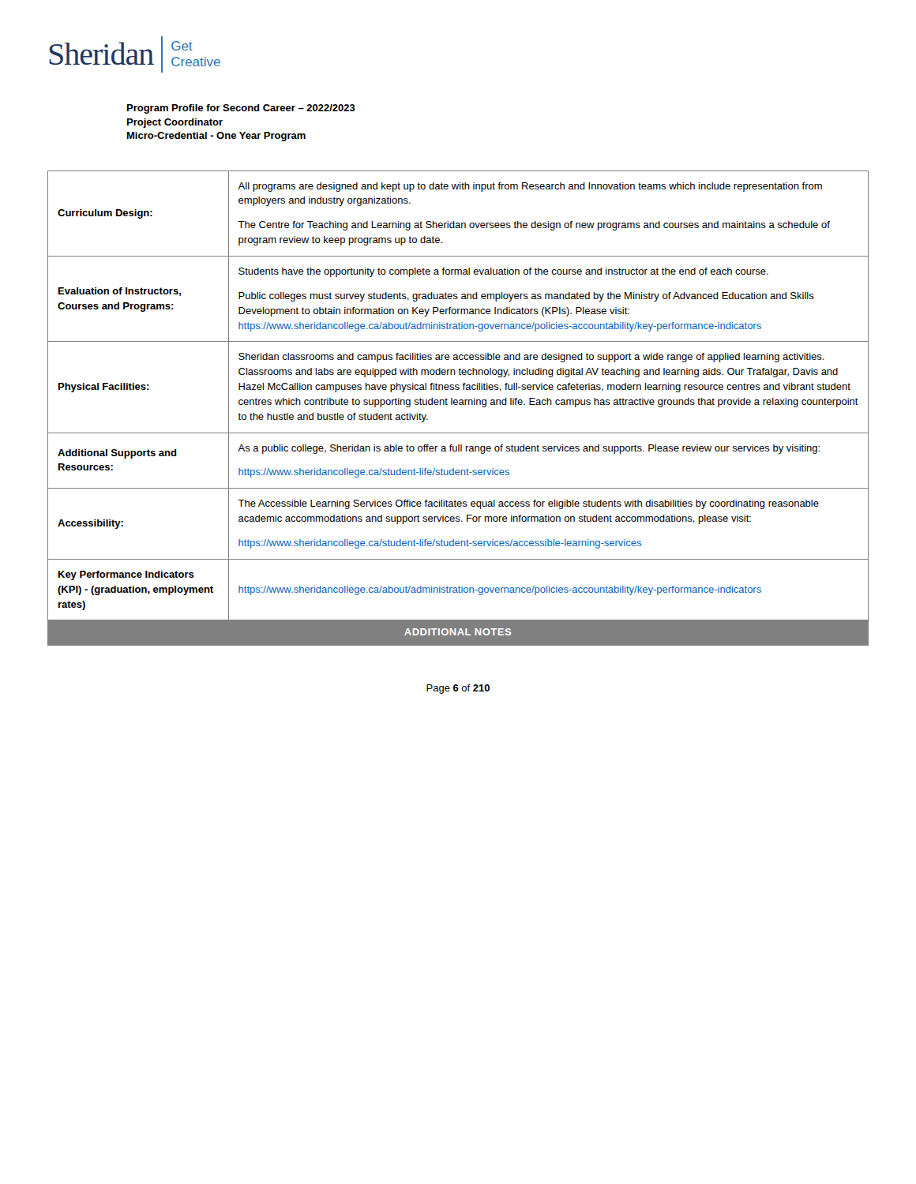Sheridan Get
Creative
Program Profile for Second Career – 2022/2023
Project Coordinator
Micro-Credential - One Year Program
| Curriculum Design: | All programs are designed and kept up to date with input from Research and Innovation teams which include representation from employers and industry organizations. The Centre for Teaching and Learning at Sheridan oversees the design of new programs and courses and maintains a schedule of program review to keep programs up to date. |
| Evaluation of Instructors, Courses and Programs: | Students have the opportunity to complete a formal evaluation of the course and instructor at the end of each course. Public colleges must survey students, graduates and employers as mandated by the Ministry of Advanced Education and Skills Development to obtain information on Key Performance Indicators (KPIs). Please visit: https://www.sheridancollege.ca/about/administration-governance/policies-accountability/key-performance-indicators |
| Physical Facilities: | Sheridan classrooms and campus facilities are accessible and are designed to support a wide range of applied learning activities. Classrooms and labs are equipped with modern technology, including digital AV teaching and learning aids. Our Trafalgar, Davis and Hazel McCallion campuses have physical fitness facilities, full-service cafeterias, modern learning resource centres and vibrant student centres which contribute to supporting student learning and life. Each campus has attractive grounds that provide a relaxing counterpoint to the hustle and bustle of student activity. |
| Additional Supports and Resources: | As a public college, Sheridan is able to offer a full range of student services and supports. Please review our services by visiting: https://www.sheridancollege.ca/student-life/student-services |
| Accessibility: | The Accessible Learning Services Office facilitates equal access for eligible students with disabilities by coordinating reasonable academic accommodations and support services. For more information on student accommodations, please visit: https://www.sheridancollege.ca/student-life/student-services/accessible-learning-services |
| Key Performance Indicators (KPI) - (graduation, employment rates) | https://www.sheridancollege.ca/about/administration-governance/policies-accountability/key-performance-indicators |
| ADDITIONAL NOTES |
Page 6 of 210